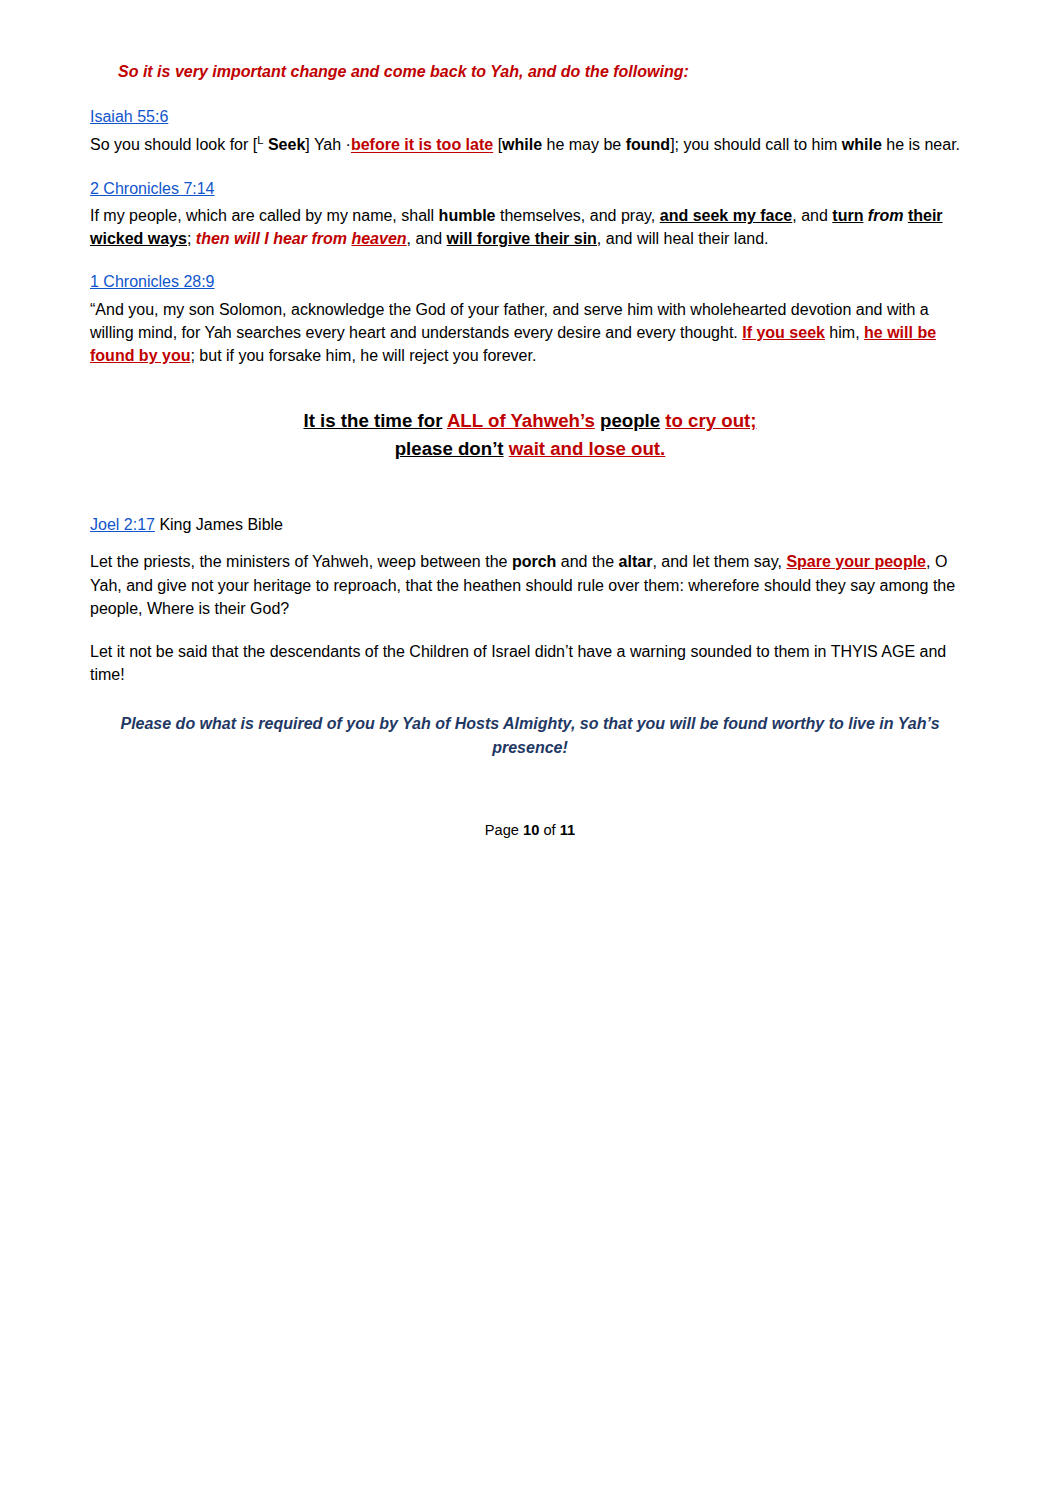So it is very important change and come back to Yah, and do the following:
Isaiah 55:6
So you should look for [L Seek] Yah ·before it is too late [while he may be found]; you should call to him while he is near.
2 Chronicles 7:14
If my people, which are called by my name, shall humble themselves, and pray, and seek my face, and turn from their wicked ways; then will I hear from heaven, and will forgive their sin, and will heal their land.
1 Chronicles 28:9
“And you, my son Solomon, acknowledge the God of your father, and serve him with wholehearted devotion and with a willing mind, for Yah searches every heart and understands every desire and every thought. If you seek him, he will be found by you; but if you forsake him, he will reject you forever.
It is the time for ALL of Yahweh’s people to cry out;
please don’t wait and lose out.
Joel 2:17 King James Bible
Let the priests, the ministers of Yahweh, weep between the porch and the altar, and let them say, Spare your people, O Yah, and give not your heritage to reproach, that the heathen should rule over them: wherefore should they say among the people, Where is their God?
Let it not be said that the descendants of the Children of Israel didn’t have a warning sounded to them in THYIS AGE and time!
Please do what is required of you by Yah of Hosts Almighty, so that you will be found worthy to live in Yah’s presence!
Page 10 of 11